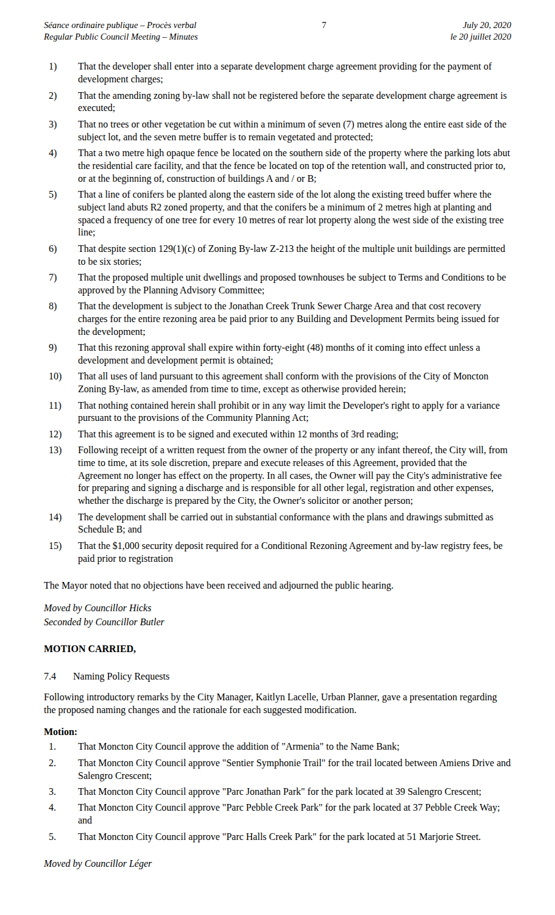Séance ordinaire publique – Procès verbal
Regular Public Council Meeting – Minutes
7
July 20, 2020
le 20 juillet 2020
That the developer shall enter into a separate development charge agreement providing for the payment of development charges;
That the amending zoning by-law shall not be registered before the separate development charge agreement is executed;
That no trees or other vegetation be cut within a minimum of seven (7) metres along the entire east side of the subject lot, and the seven metre buffer is to remain vegetated and protected;
That a two metre high opaque fence be located on the southern side of the property where the parking lots abut the residential care facility, and that the fence be located on top of the retention wall, and constructed prior to, or at the beginning of, construction of buildings A and / or B;
That a line of conifers be planted along the eastern side of the lot along the existing treed buffer where the subject land abuts R2 zoned property, and that the conifers be a minimum of 2 metres high at planting and spaced a frequency of one tree for every 10 metres of rear lot property along the west side of the existing tree line;
That despite section 129(1)(c) of Zoning By-law Z-213 the height of the multiple unit buildings are permitted to be six stories;
That the proposed multiple unit dwellings and proposed townhouses be subject to Terms and Conditions to be approved by the Planning Advisory Committee;
That the development is subject to the Jonathan Creek Trunk Sewer Charge Area and that cost recovery charges for the entire rezoning area be paid prior to any Building and Development Permits being issued for the development;
That this rezoning approval shall expire within forty-eight (48) months of it coming into effect unless a development and development permit is obtained;
That all uses of land pursuant to this agreement shall conform with the provisions of the City of Moncton Zoning By-law, as amended from time to time, except as otherwise provided herein;
That nothing contained herein shall prohibit or in any way limit the Developer's right to apply for a variance pursuant to the provisions of the Community Planning Act;
That this agreement is to be signed and executed within 12 months of 3rd reading;
Following receipt of a written request from the owner of the property or any infant thereof, the City will, from time to time, at its sole discretion, prepare and execute releases of this Agreement, provided that the Agreement no longer has effect on the property. In all cases, the Owner will pay the City's administrative fee for preparing and signing a discharge and is responsible for all other legal, registration and other expenses, whether the discharge is prepared by the City, the Owner's solicitor or another person;
The development shall be carried out in substantial conformance with the plans and drawings submitted as Schedule B; and
That the $1,000 security deposit required for a Conditional Rezoning Agreement and by-law registry fees, be paid prior to registration
The Mayor noted that no objections have been received and adjourned the public hearing.
Moved by Councillor Hicks
Seconded by Councillor Butler
MOTION CARRIED,
7.4 Naming Policy Requests
Following introductory remarks by the City Manager, Kaitlyn Lacelle, Urban Planner, gave a presentation regarding the proposed naming changes and the rationale for each suggested modification.
Motion:
That Moncton City Council approve the addition of "Armenia" to the Name Bank;
That Moncton City Council approve "Sentier Symphonie Trail" for the trail located between Amiens Drive and Salengro Crescent;
That Moncton City Council approve "Parc Jonathan Park" for the park located at 39 Salengro Crescent;
That Moncton City Council approve "Parc Pebble Creek Park" for the park located at 37 Pebble Creek Way; and
That Moncton City Council approve "Parc Halls Creek Park" for the park located at 51 Marjorie Street.
Moved by Councillor Léger